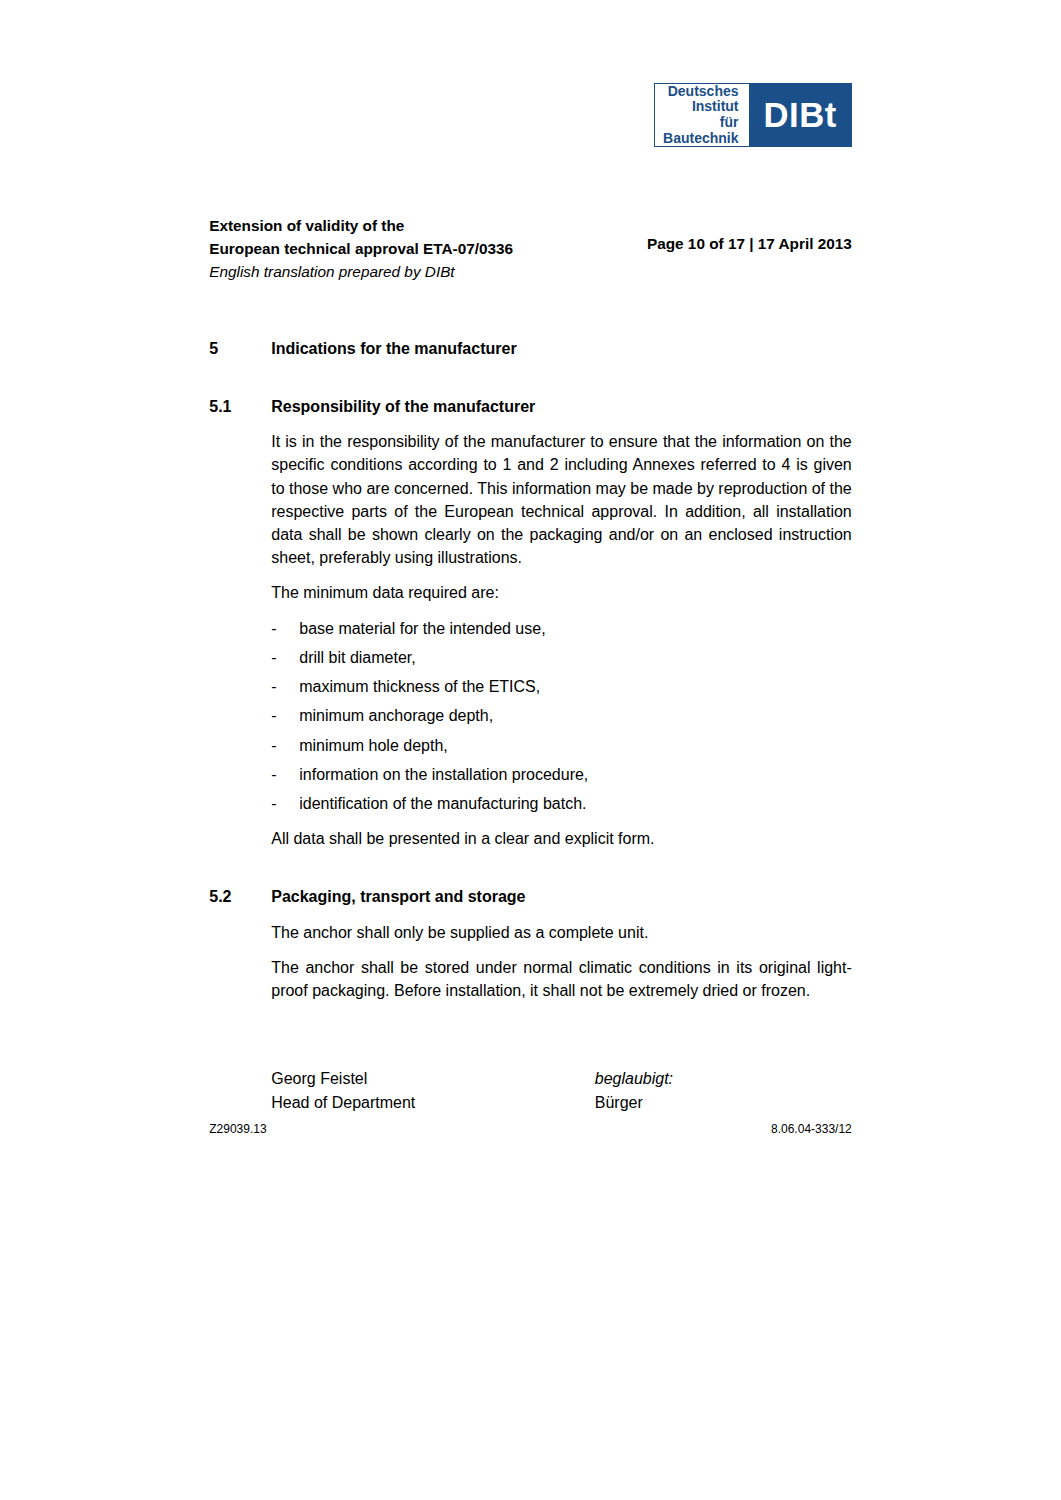Deutsches Institut für Bautechnik
DIBt
Extension of validity of the
European technical approval ETA-07/0336
English translation prepared by DIBt
Page 10 of 17 | 17 April 2013
5
Indications for the manufacturer
5.1
Responsibility of the manufacturer
It is in the responsibility of the manufacturer to ensure that the information on the specific conditions according to 1 and 2 including Annexes referred to 4 is given to those who are concerned. This information may be made by reproduction of the respective parts of the European technical approval. In addition, all installation data shall be shown clearly on the packaging and/or on an enclosed instruction sheet, preferably using illustrations.
The minimum data required are:
base material for the intended use,
drill bit diameter,
maximum thickness of the ETICS,
minimum anchorage depth,
minimum hole depth,
information on the installation procedure,
identification of the manufacturing batch.
All data shall be presented in a clear and explicit form.
5.2
Packaging, transport and storage
The anchor shall only be supplied as a complete unit.
The anchor shall be stored under normal climatic conditions in its original light-proof packaging. Before installation, it shall not be extremely dried or frozen.
Georg Feistel
Head of Department
beglaubigt:
Bürger
Z29039.13
8.06.04-333/12